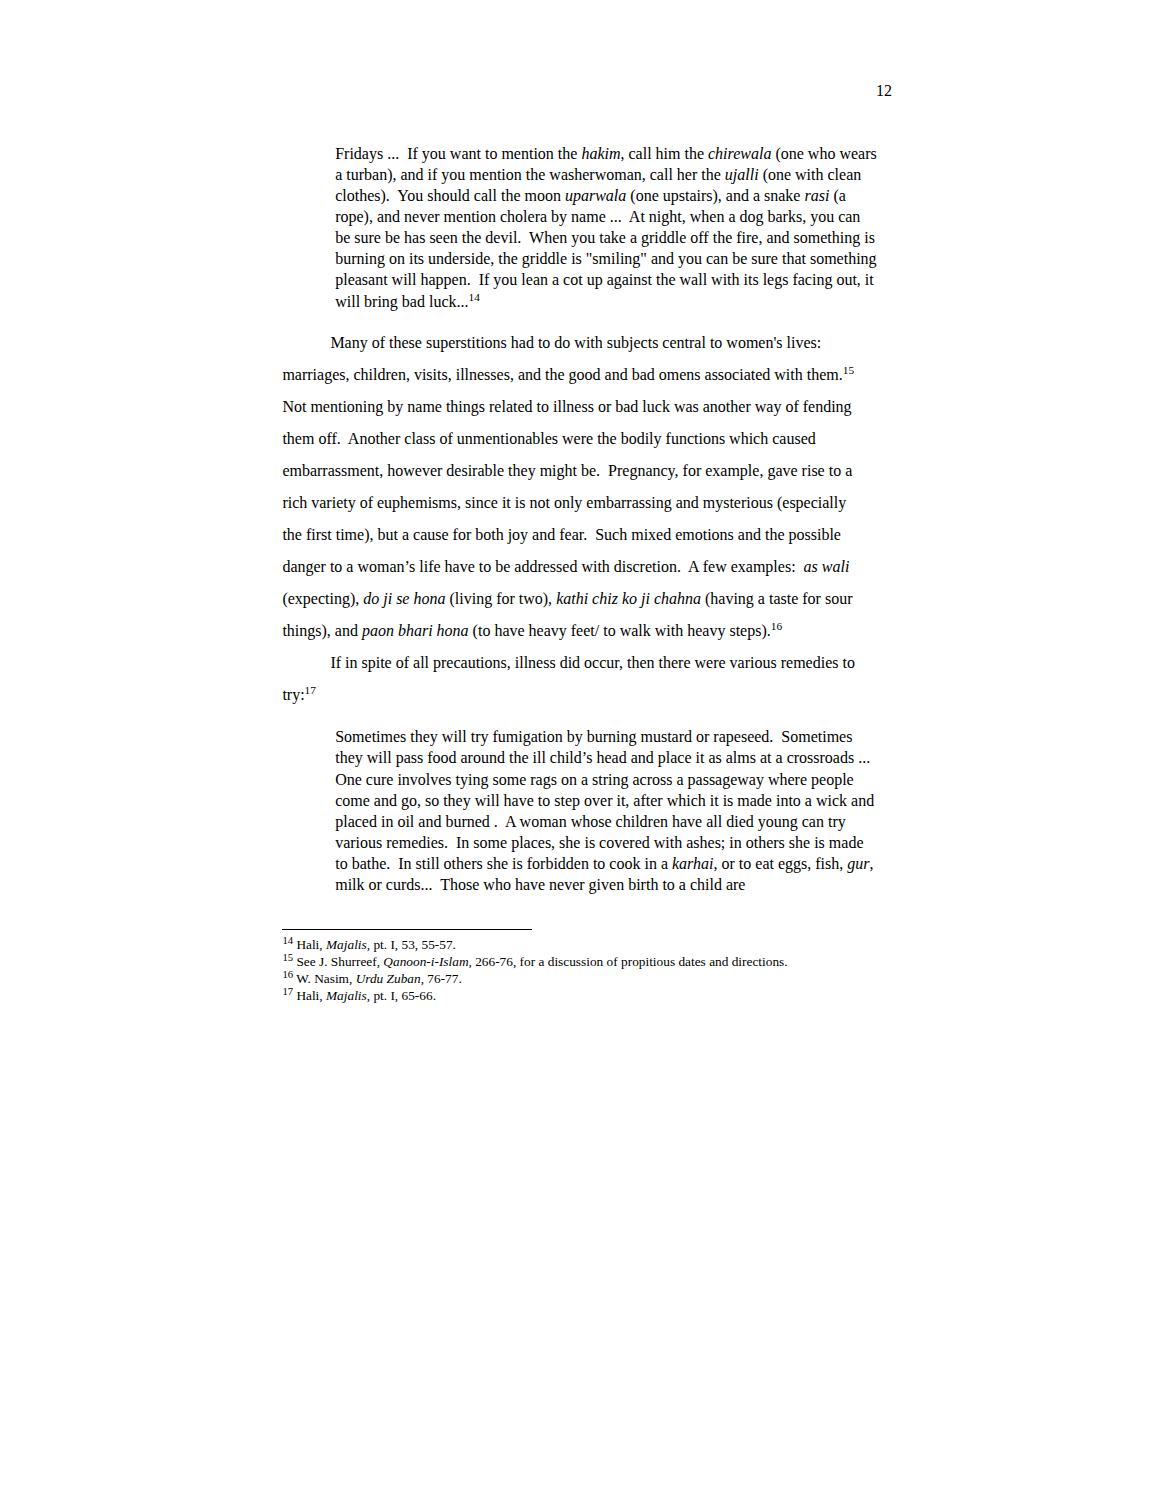12
Fridays ... If you want to mention the hakim, call him the chirewala (one who wears a turban), and if you mention the washerwoman, call her the ujalli (one with clean clothes). You should call the moon uparwala (one upstairs), and a snake rasi (a rope), and never mention cholera by name ... At night, when a dog barks, you can be sure be has seen the devil. When you take a griddle off the fire, and something is burning on its underside, the griddle is "smiling" and you can be sure that something pleasant will happen. If you lean a cot up against the wall with its legs facing out, it will bring bad luck...14
Many of these superstitions had to do with subjects central to women's lives:
marriages, children, visits, illnesses, and the good and bad omens associated with them.15
Not mentioning by name things related to illness or bad luck was another way of fending
them off. Another class of unmentionables were the bodily functions which caused
embarrassment, however desirable they might be. Pregnancy, for example, gave rise to a
rich variety of euphemisms, since it is not only embarrassing and mysterious (especially
the first time), but a cause for both joy and fear. Such mixed emotions and the possible
danger to a woman’s life have to be addressed with discretion. A few examples: as wali
(expecting), do ji se hona (living for two), kathi chiz ko ji chahna (having a taste for sour
things), and paon bhari hona (to have heavy feet/ to walk with heavy steps).16
If in spite of all precautions, illness did occur, then there were various remedies to
try:17
Sometimes they will try fumigation by burning mustard or rapeseed. Sometimes they will pass food around the ill child’s head and place it as alms at a crossroads ... One cure involves tying some rags on a string across a passageway where people come and go, so they will have to step over it, after which it is made into a wick and placed in oil and burned . A woman whose children have all died young can try various remedies. In some places, she is covered with ashes; in others she is made to bathe. In still others she is forbidden to cook in a karhai, or to eat eggs, fish, gur, milk or curds... Those who have never given birth to a child are
14 Hali, Majalis, pt. I, 53, 55-57.
15 See J. Shurreef, Qanoon-i-Islam, 266-76, for a discussion of propitious dates and directions.
16 W. Nasim, Urdu Zuban, 76-77.
17 Hali, Majalis, pt. I, 65-66.